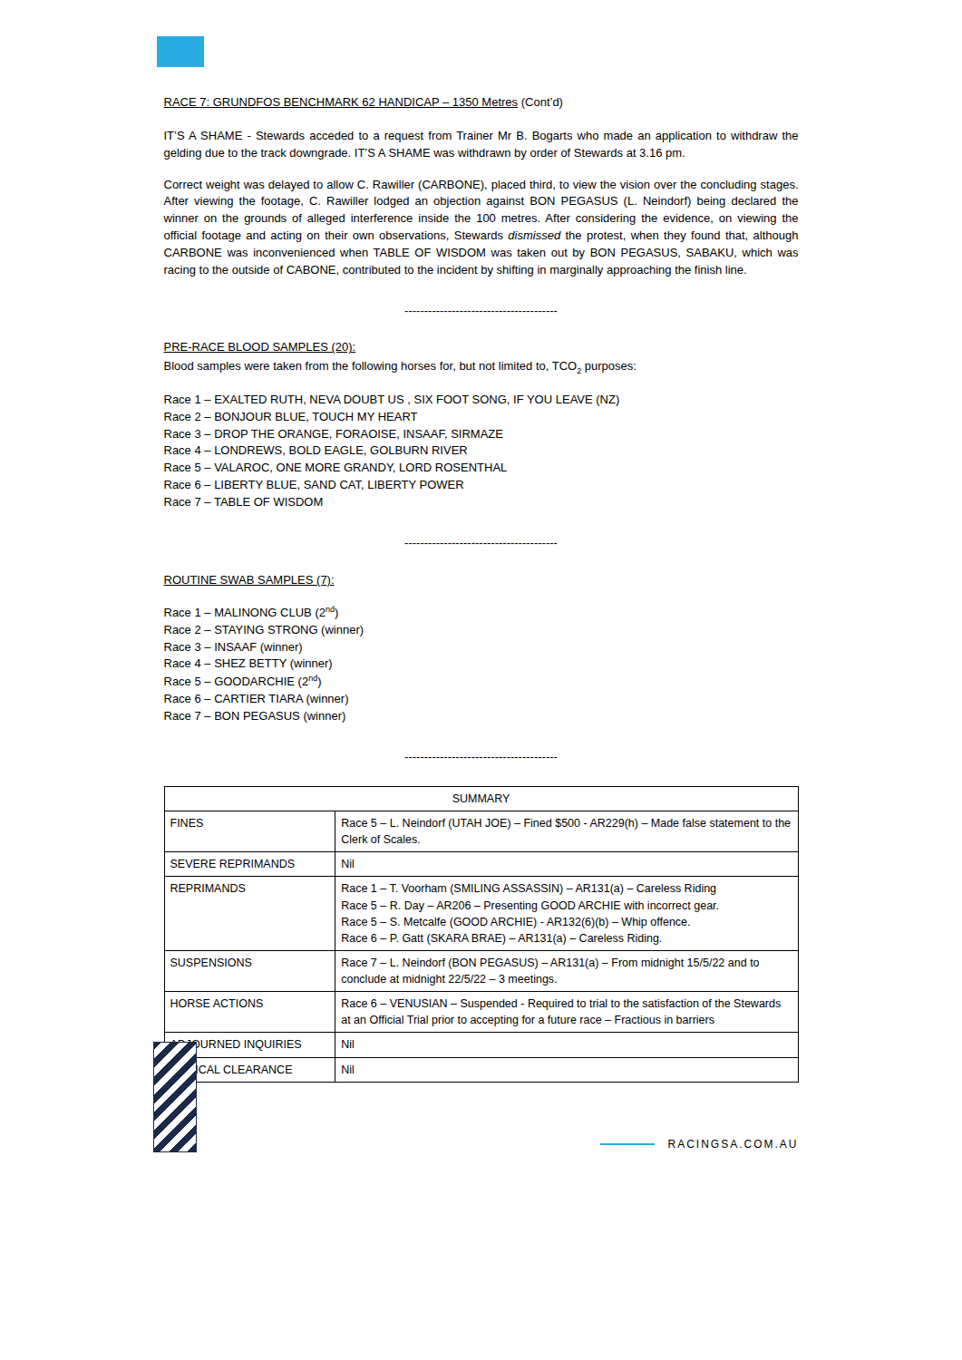RACE 7: GRUNDFOS BENCHMARK 62 HANDICAP – 1350 Metres (Cont’d)
IT’S A SHAME - Stewards acceded to a request from Trainer Mr B. Bogarts who made an application to withdraw the gelding due to the track downgrade. IT’S A SHAME was withdrawn by order of Stewards at 3.16 pm.
Correct weight was delayed to allow C. Rawiller (CARBONE), placed third, to view the vision over the concluding stages. After viewing the footage, C. Rawiller lodged an objection against BON PEGASUS (L. Neindorf) being declared the winner on the grounds of alleged interference inside the 100 metres. After considering the evidence, on viewing the official footage and acting on their own observations, Stewards dismissed the protest, when they found that, although CARBONE was inconvenienced when TABLE OF WISDOM was taken out by BON PEGASUS, SABAKU, which was racing to the outside of CABONE, contributed to the incident by shifting in marginally approaching the finish line.
---------------------------------------
PRE-RACE BLOOD SAMPLES (20):
Blood samples were taken from the following horses for, but not limited to, TCO2 purposes:
Race 1 – EXALTED RUTH, NEVA DOUBT US , SIX FOOT SONG, IF YOU LEAVE (NZ)
Race 2 – BONJOUR BLUE, TOUCH MY HEART
Race 3 – DROP THE ORANGE, FORAOISE, INSAAF, SIRMAZE
Race 4 – LONDREWS, BOLD EAGLE, GOLBURN RIVER
Race 5 – VALAROC, ONE MORE GRANDY, LORD ROSENTHAL
Race 6 – LIBERTY BLUE, SAND CAT, LIBERTY POWER
Race 7 – TABLE OF WISDOM
---------------------------------------
ROUTINE SWAB SAMPLES (7):
Race 1 – MALINONG CLUB (2nd)
Race 2 – STAYING STRONG (winner)
Race 3 – INSAAF (winner)
Race 4 – SHEZ BETTY (winner)
Race 5 – GOODARCHIE (2nd)
Race 6 – CARTIER TIARA (winner)
Race 7 – BON PEGASUS (winner)
---------------------------------------
| SUMMARY |
| --- |
| FINES | Race 5 – L. Neindorf (UTAH JOE) – Fined $500 - AR229(h) – Made false statement to the Clerk of Scales. |
| SEVERE REPRIMANDS | Nil |
| REPRIMANDS | Race 1 – T. Voorham (SMILING ASSASSIN) – AR131(a) – Careless Riding Race 5 – R. Day – AR206 – Presenting GOOD ARCHIE with incorrect gear. Race 5 – S. Metcalfe (GOOD ARCHIE) - AR132(6)(b) – Whip offence. Race 6 – P. Gatt (SKARA BRAE) – AR131(a) – Careless Riding. |
| SUSPENSIONS | Race 7 – L. Neindorf (BON PEGASUS) – AR131(a) – From midnight 15/5/22 and to conclude at midnight 22/5/22 – 3 meetings. |
| HORSE ACTIONS | Race 6 – VENUSIAN – Suspended - Required to trial to the satisfaction of the Stewards at an Official Trial prior to accepting for a future race – Fractious in barriers |
| ADJOURNED INQUIRIES | Nil |
| MEDICAL CLEARANCE | Nil |
RACINGSA.COM.AU